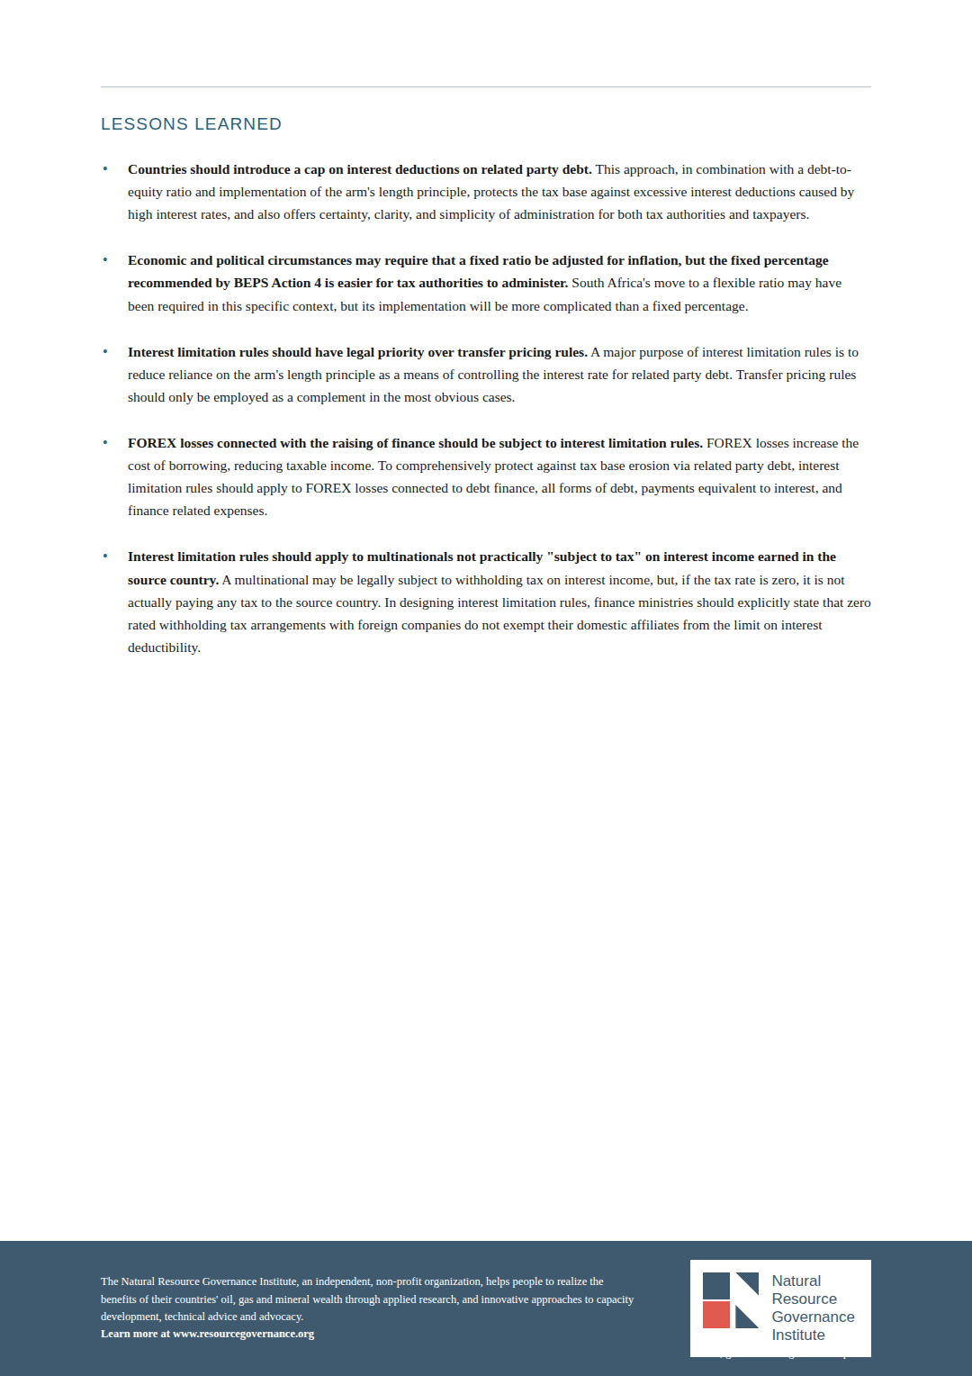Lessons learned
Countries should introduce a cap on interest deductions on related party debt. This approach, in combination with a debt-to-equity ratio and implementation of the arm's length principle, protects the tax base against excessive interest deductions caused by high interest rates, and also offers certainty, clarity, and simplicity of administration for both tax authorities and taxpayers.
Economic and political circumstances may require that a fixed ratio be adjusted for inflation, but the fixed percentage recommended by BEPS Action 4 is easier for tax authorities to administer. South Africa's move to a flexible ratio may have been required in this specific context, but its implementation will be more complicated than a fixed percentage.
Interest limitation rules should have legal priority over transfer pricing rules. A major purpose of interest limitation rules is to reduce reliance on the arm's length principle as a means of controlling the interest rate for related party debt. Transfer pricing rules should only be employed as a complement in the most obvious cases.
FOREX losses connected with the raising of finance should be subject to interest limitation rules. FOREX losses increase the cost of borrowing, reducing taxable income. To comprehensively protect against tax base erosion via related party debt, interest limitation rules should apply to FOREX losses connected to debt finance, all forms of debt, payments equivalent to interest, and finance related expenses.
Interest limitation rules should apply to multinationals not practically "subject to tax" on interest income earned in the source country. A multinational may be legally subject to withholding tax on interest income, but, if the tax rate is zero, it is not actually paying any tax to the source country. In designing interest limitation rules, finance ministries should explicitly state that zero rated withholding tax arrangements with foreign companies do not exempt their domestic affiliates from the limit on interest deductibility.
The Natural Resource Governance Institute, an independent, non-profit organization, helps people to realize the benefits of their countries' oil, gas and mineral wealth through applied research, and innovative approaches to capacity development, technical advice and advocacy.
Learn more at www.resourcegovernance.org
Natural
Resource
Governance
Institute
Oil, gas and mining for development